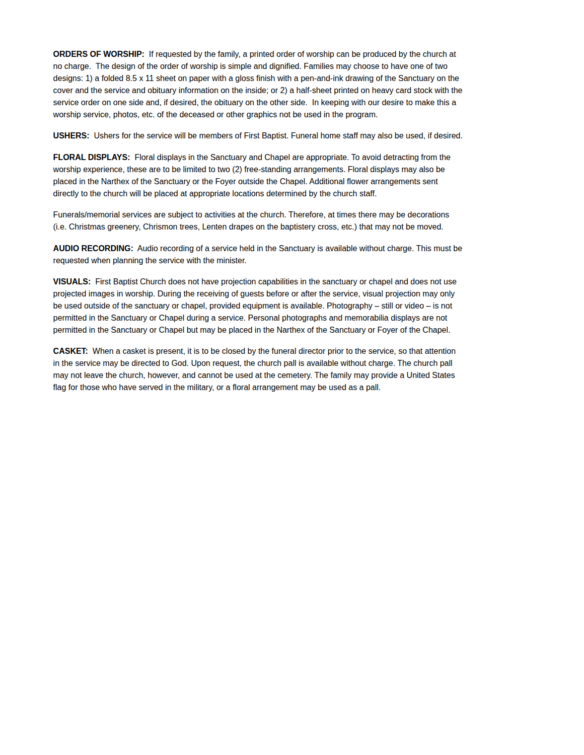ORDERS OF WORSHIP: If requested by the family, a printed order of worship can be produced by the church at no charge. The design of the order of worship is simple and dignified. Families may choose to have one of two designs: 1) a folded 8.5 x 11 sheet on paper with a gloss finish with a pen-and-ink drawing of the Sanctuary on the cover and the service and obituary information on the inside; or 2) a half-sheet printed on heavy card stock with the service order on one side and, if desired, the obituary on the other side. In keeping with our desire to make this a worship service, photos, etc. of the deceased or other graphics not be used in the program.
USHERS: Ushers for the service will be members of First Baptist. Funeral home staff may also be used, if desired.
FLORAL DISPLAYS: Floral displays in the Sanctuary and Chapel are appropriate. To avoid detracting from the worship experience, these are to be limited to two (2) free-standing arrangements. Floral displays may also be placed in the Narthex of the Sanctuary or the Foyer outside the Chapel. Additional flower arrangements sent directly to the church will be placed at appropriate locations determined by the church staff.
Funerals/memorial services are subject to activities at the church. Therefore, at times there may be decorations (i.e. Christmas greenery, Chrismon trees, Lenten drapes on the baptistery cross, etc.) that may not be moved.
AUDIO RECORDING: Audio recording of a service held in the Sanctuary is available without charge. This must be requested when planning the service with the minister.
VISUALS: First Baptist Church does not have projection capabilities in the sanctuary or chapel and does not use projected images in worship. During the receiving of guests before or after the service, visual projection may only be used outside of the sanctuary or chapel, provided equipment is available. Photography – still or video – is not permitted in the Sanctuary or Chapel during a service. Personal photographs and memorabilia displays are not permitted in the Sanctuary or Chapel but may be placed in the Narthex of the Sanctuary or Foyer of the Chapel.
CASKET: When a casket is present, it is to be closed by the funeral director prior to the service, so that attention in the service may be directed to God. Upon request, the church pall is available without charge. The church pall may not leave the church, however, and cannot be used at the cemetery. The family may provide a United States flag for those who have served in the military, or a floral arrangement may be used as a pall.